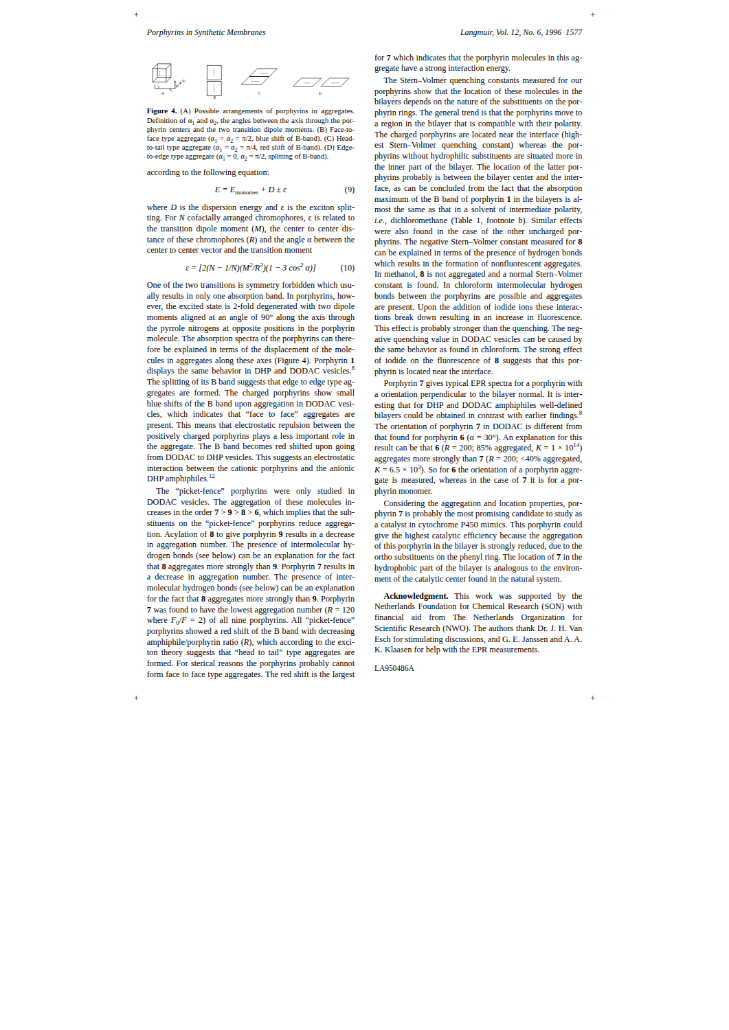+ + + +
Porphyrins in Synthetic Membranes
Langmuir, Vol. 12, No. 6, 1996 1577
A B C D α2 α1
Figure 4. (A) Possible arrangements of porphyrins in aggregates. Definition of α1 and α2, the angles between the axis through the porphyrin centers and the two transition dipole moments. (B) Face-to-face type aggregate (α1 = α2 = π/2, blue shift of B-band). (C) Head-to-tail type aggregate (α1 = α2 = π/4, red shift of B-band). (D) Edge-to-edge type aggregate (α1 = 0, α2 = π/2, splitting of B-band).
according to the following equation:
E = Emonomer + D ± ε (9)
where D is the dispersion energy and ε is the exciton splitting. For N cofacially arranged chromophores, ε is related to the transition dipole moment (M), the center to center distance of these chromophores (R) and the angle α between the center to center vector and the transition moment
ε = [2(N − 1/N)(M2/R3)(1 − 3 cos2 α)] (10)
One of the two transitions is symmetry forbidden which usually results in only one absorption band. In porphyrins, however, the excited state is 2-fold degenerated with two dipole moments aligned at an angle of 90° along the axis through the pyrrole nitrogens at opposite positions in the porphyrin molecule. The absorption spectra of the porphyrins can therefore be explained in terms of the displacement of the molecules in aggregates along these axes (Figure 4). Porphyrin 1 displays the same behavior in DHP and DODAC vesicles.8 The splitting of its B band suggests that edge to edge type aggregates are formed. The charged porphyrins show small blue shifts of the B band upon aggregation in DODAC vesicles, which indicates that “face to face” aggregates are present. This means that electrostatic repulsion between the positively charged porphyrins plays a less important role in the aggregate. The B band becomes red shifted upon going from DODAC to DHP vesicles. This suggests an electrostatic interaction between the cationic porphyrins and the anionic DHP amphiphiles.12
The “picket-fence” porphyrins were only studied in DODAC vesicles. The aggregation of these molecules increases in the order 7 > 9 > 8 > 6, which implies that the substituents on the “picket-fence” porphyrins reduce aggregation. Acylation of 8 to give porphyrin 9 results in a decrease in aggregation number. The presence of intermolecular hydrogen bonds (see below) can be an explanation for the fact that 8 aggregates more strongly than 9. Porphyrin 7 results in a decrease in aggregation number. The presence of intermolecular hydrogen bonds (see below) can be an explanation for the fact that 8 aggregates more strongly than 9. Porphyrin 7 was found to have the lowest aggregation number (R = 120 where F0/F = 2) of all nine porphyrins. All “picket-fence” porphyrins showed a red shift of the B band with decreasing amphiphile/porphyrin ratio (R), which according to the exciton theory suggests that “head to tail” type aggregates are formed. For sterical reasons the porphyrins probably cannot form face to face type aggregates. The red shift is the largest for 7 which indicates that the porphyrin molecules in this aggregate have a strong interaction energy.
The Stern–Volmer quenching constants measured for our porphyrins show that the location of these molecules in the bilayers depends on the nature of the substituents on the porphyrin rings. The general trend is that the porphyrins move to a region in the bilayer that is compatible with their polarity. The charged porphyrins are located near the interface (highest Stern–Volmer quenching constant) whereas the porphyrins without hydrophilic substituents are situated more in the inner part of the bilayer. The location of the latter porphyrins probably is between the bilayer center and the interface, as can be concluded from the fact that the absorption maximum of the B band of porphyrin 1 in the bilayers is almost the same as that in a solvent of intermediate polarity, i.e., dichloromethane (Table 1, footnote b). Similar effects were also found in the case of the other uncharged porphyrins. The negative Stern–Volmer constant measured for 8 can be explained in terms of the presence of hydrogen bonds which results in the formation of nonfluorescent aggregates. In methanol, 8 is not aggregated and a normal Stern–Volmer constant is found. In chloroform intermolecular hydrogen bonds between the porphyrins are possible and aggregates are present. Upon the addition of iodide ions these interactions break down resulting in an increase in fluorescence. This effect is probably stronger than the quenching. The negative quenching value in DODAC vesicles can be caused by the same behavior as found in chloroform. The strong effect of iodide on the fluorescence of 8 suggests that this porphyrin is located near the interface.
Porphyrin 7 gives typical EPR spectra for a porphyrin with a orientation perpendicular to the bilayer normal. It is interesting that for DHP and DODAC amphiphiles well-defined bilayers could be obtained in contrast with earlier findings.8 The orientation of porphyrin 7 in DODAC is different from that found for porphyrin 6 (α = 30°). An explanation for this result can be that 6 (R = 200; 85% aggregated, K = 1 × 1014) aggregates more strongly than 7 (R = 200; <40% aggregated, K = 6.5 × 103). So for 6 the orientation of a porphyrin aggregate is measured, whereas in the case of 7 it is for a porphyrin monomer.
Considering the aggregation and location properties, porphyrin 7 is probably the most promising candidate to study as a catalyst in cytochrome P450 mimics. This porphyrin could give the highest catalytic efficiency because the aggregation of this porphyrin in the bilayer is strongly reduced, due to the ortho substituents on the phenyl ring. The location of 7 in the hydrophobic part of the bilayer is analogous to the environment of the catalytic center found in the natural system.
Acknowledgment. This work was supported by the Netherlands Foundation for Chemical Research (SON) with financial aid from The Netherlands Organization for Scientific Research (NWO). The authors thank Dr. J. H. Van Esch for stimulating discussions, and G. E. Janssen and A. A. K. Klaasen for help with the EPR measurements.
LA950486A